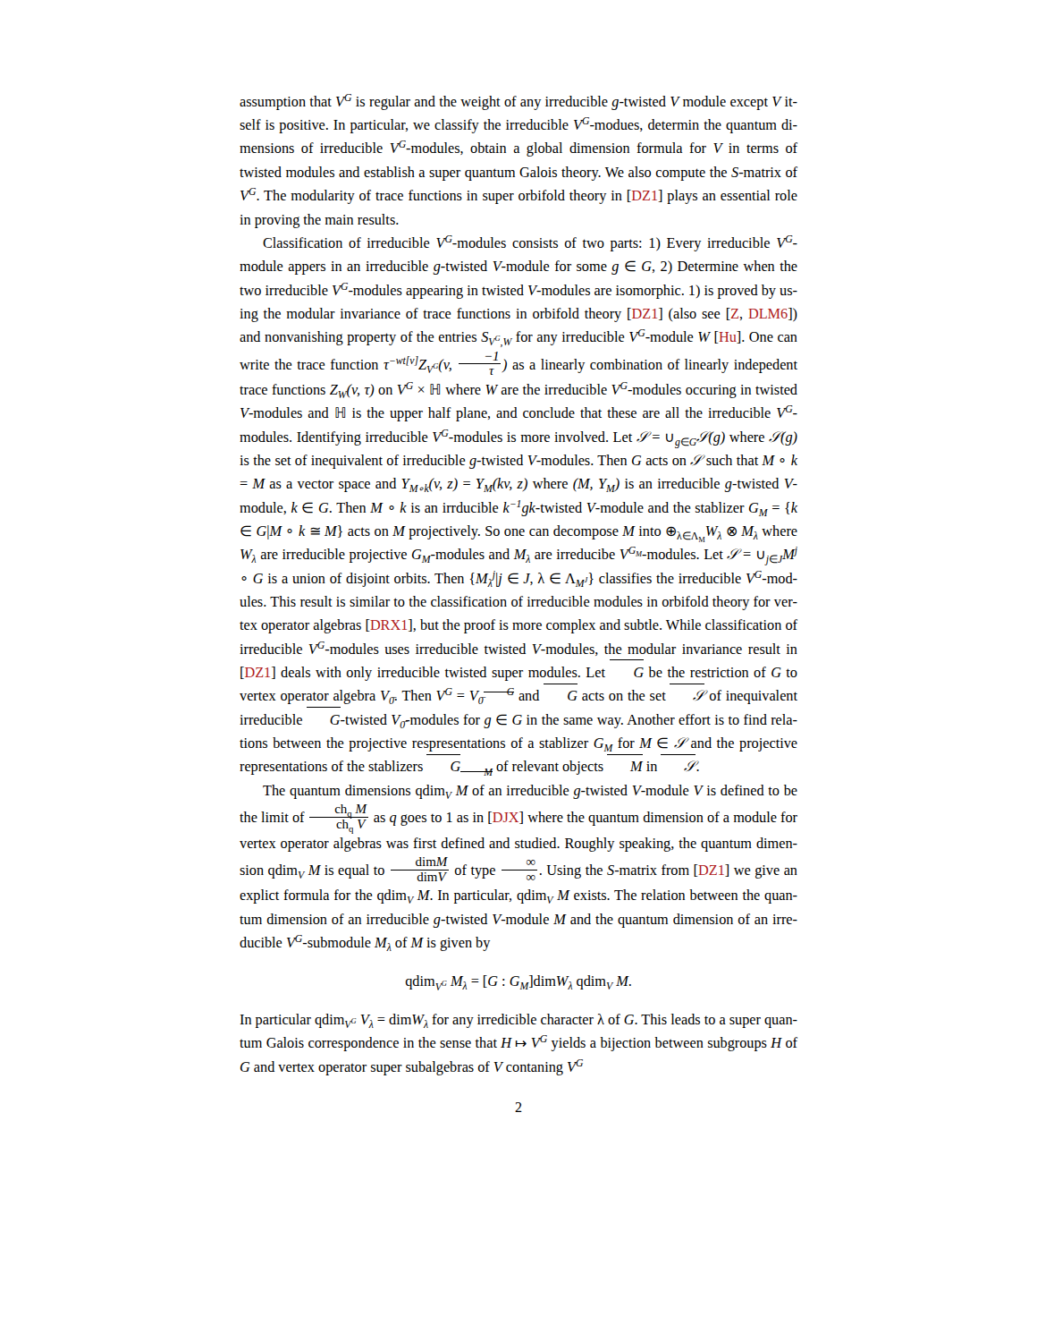assumption that VG is regular and the weight of any irreducible g-twisted V module except V itself is positive. In particular, we classify the irreducible VG-modues, determin the quantum dimensions of irreducible VG-modules, obtain a global dimension formula for V in terms of twisted modules and establish a super quantum Galois theory. We also compute the S-matrix of VG. The modularity of trace functions in super orbifold theory in [DZ1] plays an essential role in proving the main results.
Classification of irreducible VG-modules consists of two parts: 1) Every irreducible VG-module appers in an irreducible g-twisted V-module for some g ∈ G, 2) Determine when the two irreducible VG-modules appearing in twisted V-modules are isomorphic. 1) is proved by using the modular invariance of trace functions in orbifold theory [DZ1] (also see [Z, DLM6]) and nonvanishing property of the entries SVG,W for any irreducible VG-module W [Hu]. One can write the trace function τ−wt[v]ZVG(v, −1 τ) as a linearly combination of linearly indepedent trace functions ZW(v, τ) on VG × ℍ where W are the irreducible VG-modules occuring in twisted V-modules and ℍ is the upper half plane, and conclude that these are all the irreducible VG-modules. Identifying irreducible VG-modules is more involved. Let 𝒮 = ∪g∈G𝒮(g) where 𝒮(g) is the set of inequivalent of irreducible g-twisted V-modules. Then G acts on 𝒮 such that M ∘ k = M as a vector space and YM∘k(v, z) = YM(kv, z) where (M, YM) is an irreducible g-twisted V-module, k ∈ G. Then M ∘ k is an irrducible k−1gk-twisted V-module and the stablizer GM = {k ∈ G|M ∘ k ≅ M} acts on M projectively. So one can decompose M into ⊕λ∈ΛMWλ ⊗ Mλ where Wλ are irreducible projective GM-modules and Mλ are irreducibe VGM-modules. Let 𝒮 = ∪j∈JMj ∘ G is a union of disjoint orbits. Then {Mλj|j ∈ J, λ ∈ ΛMJ} classifies the irreducible VG-modules. This result is similar to the classification of irreducible modules in orbifold theory for vertex operator algebras [DRX1], but the proof is more complex and subtle. While classification of irreducible VG-modules uses irreducible twisted V-modules, the modular invariance result in [DZ1] deals with only irreducible twisted super modules. Let G be the restriction of G to vertex operator algebra V0̄. Then VG = V0̄G and G acts on the set 𝒮 of inequivalent irreducible G-twisted V0̄-modules for g ∈ G in the same way. Another effort is to find relations between the projective respresentations of a stablizer GM for M ∈ 𝒮 and the projective representations of the stablizers GM of relevant objects M in 𝒮.
The quantum dimensions qdimV M of an irreducible g-twisted V-module V is defined to be the limit of chq M chq V as q goes to 1 as in [DJX] where the quantum dimension of a module for vertex operator algebras was first defined and studied. Roughly speaking, the quantum dimension qdimV M is equal to dimM dimV of type ∞∞. Using the S-matrix from [DZ1] we give an explict formula for the qdimV M. In particular, qdimV M exists. The relation between the quantum dimension of an irreducible g-twisted V-module M and the quantum dimension of an irreducible VG-submodule Mλ of M is given by
qdimVG Mλ = [G : GM]dimWλ qdimV M.
In particular qdimVG Vλ = dimWλ for any irredicible character λ of G. This leads to a super quantum Galois correspondence in the sense that H ↦ VG yields a bijection between subgroups H of G and vertex operator super subalgebras of V contaning VG
2